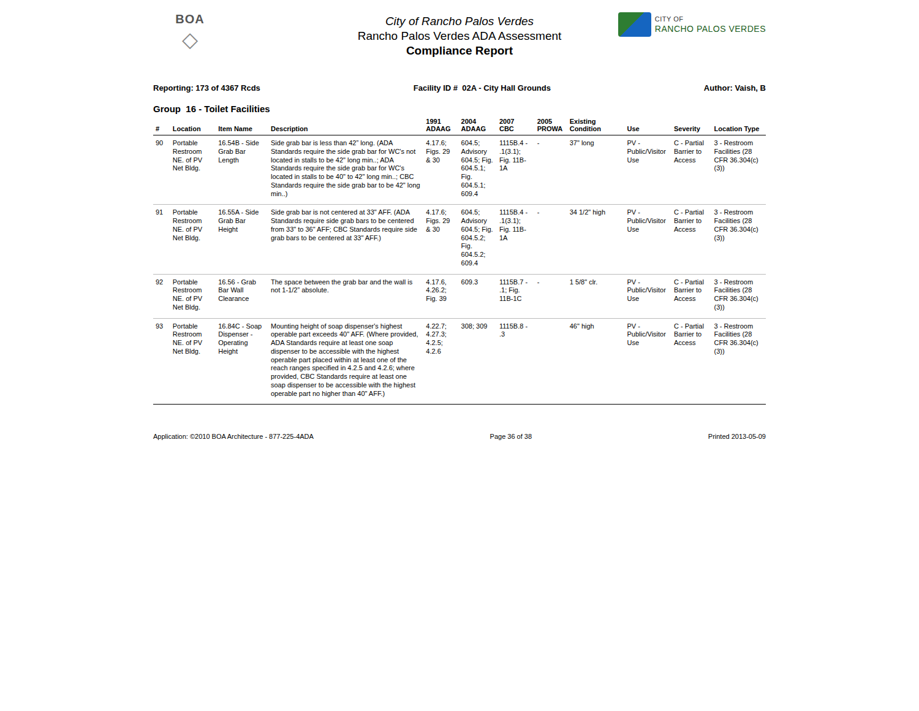BOA
◇
City of Rancho Palos Verdes
Rancho Palos Verdes ADA Assessment
Compliance Report
CITY OF
RANCHO PALOS VERDES
Reporting: 173 of 4367 Rcds
Facility ID # 02A - City Hall Grounds
Author: Vaish, B
Group 16 - Toilet Facilities
| # | Location | Item Name | Description | 1991 ADAAG | 2004 ADAAG | 2007 CBC | 2005 PROWA | Existing Condition | Use | Severity | Location Type |
| --- | --- | --- | --- | --- | --- | --- | --- | --- | --- | --- | --- |
| 90 | Portable Restroom NE. of PV Net Bldg. | 16.54B - Side Grab Bar Length | Side grab bar is less than 42” long. (ADA Standards require the side grab bar for WC's not located in stalls to be 42" long min..; ADA Standards require the side grab bar for WC's located in stalls to be 40" to 42" long min..; CBC Standards require the side grab bar to be 42" long min..) | 4.17.6; Figs. 29 & 30 | 604.5; Advisory 604.5; Fig. 604.5.1; Fig. 604.5.1; 609.4 | 1115B.4 - .1(3.1); Fig. 11B-1A | - | 37" long | PV - Public/Visitor Use | C - Partial Barrier to Access | 3 - Restroom Facilities (28 CFR 36.304(c)(3)) |
| 91 | Portable Restroom NE. of PV Net Bldg. | 16.55A - Side Grab Bar Height | Side grab bar is not centered at 33" AFF. (ADA Standards require side grab bars to be centered from 33" to 36" AFF; CBC Standards require side grab bars to be centered at 33" AFF.) | 4.17.6; Figs. 29 & 30 | 604.5; Advisory 604.5; Fig. 604.5.2; Fig. 604.5.2; 609.4 | 1115B.4 - .1(3.1); Fig. 11B-1A | - | 34 1/2" high | PV - Public/Visitor Use | C - Partial Barrier to Access | 3 - Restroom Facilities (28 CFR 36.304(c)(3)) |
| 92 | Portable Restroom NE. of PV Net Bldg. | 16.56 - Grab Bar Wall Clearance | The space between the grab bar and the wall is not 1-1/2” absolute. | 4.17.6, 4.26.2; Fig. 39 | 609.3 | 1115B.7 - .1; Fig. 11B-1C | - | 1 5/8" clr. | PV - Public/Visitor Use | C - Partial Barrier to Access | 3 - Restroom Facilities (28 CFR 36.304(c)(3)) |
| 93 | Portable Restroom NE. of PV Net Bldg. | 16.84C - Soap Dispenser - Operating Height | Mounting height of soap dispenser's highest operable part exceeds 40" AFF. (Where provided, ADA Standards require at least one soap dispenser to be accessible with the highest operable part placed within at least one of the reach ranges specified in 4.2.5 and 4.2.6; where provided, CBC Standards require at least one soap dispenser to be accessible with the highest operable part no higher than 40" AFF.) | 4.22.7; 4.27.3; 4.2.5; 4.2.6 | 308; 309 | 1115B.8 - .3 | | 46" high | PV - Public/Visitor Use | C - Partial Barrier to Access | 3 - Restroom Facilities (28 CFR 36.304(c)(3)) |
Application: ©2010 BOA Architecture - 877-225-4ADA
Page 36 of 38
Printed 2013-05-09